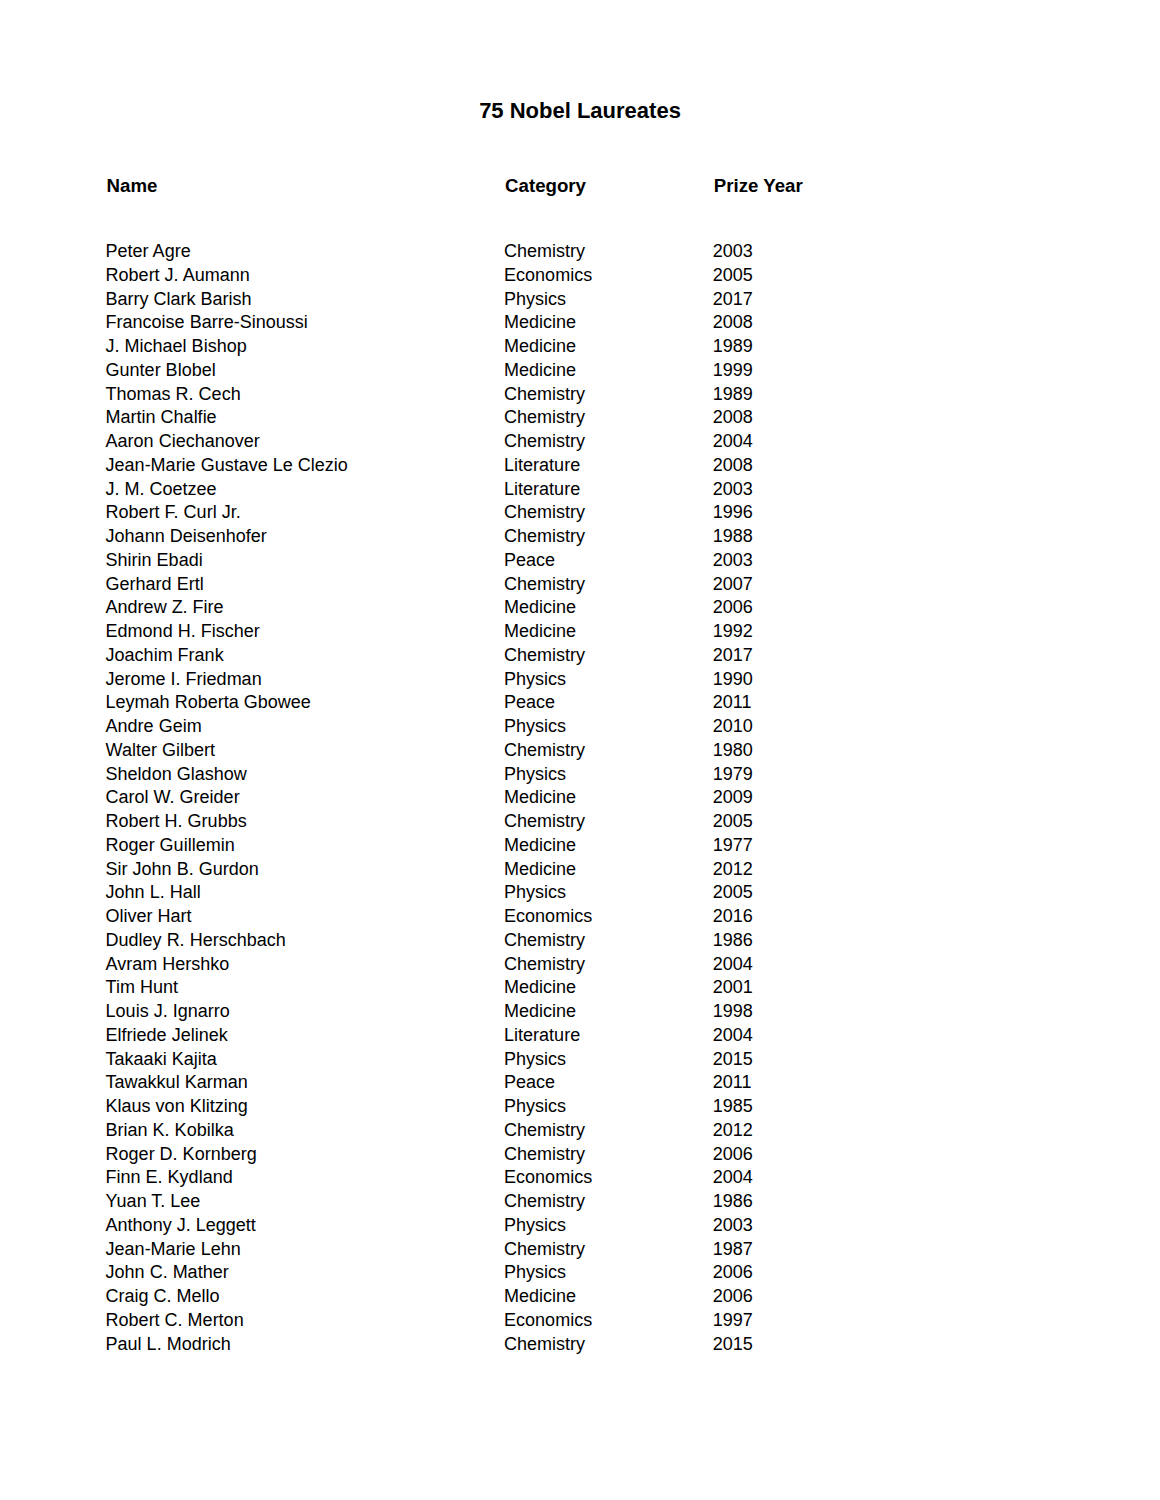75 Nobel Laureates
| Name | Category | Prize Year |
| --- | --- | --- |
| Peter Agre | Chemistry | 2003 |
| Robert J. Aumann | Economics | 2005 |
| Barry Clark Barish | Physics | 2017 |
| Francoise Barre-Sinoussi | Medicine | 2008 |
| J. Michael Bishop | Medicine | 1989 |
| Gunter Blobel | Medicine | 1999 |
| Thomas R. Cech | Chemistry | 1989 |
| Martin Chalfie | Chemistry | 2008 |
| Aaron Ciechanover | Chemistry | 2004 |
| Jean-Marie Gustave Le Clezio | Literature | 2008 |
| J. M. Coetzee | Literature | 2003 |
| Robert F. Curl Jr. | Chemistry | 1996 |
| Johann Deisenhofer | Chemistry | 1988 |
| Shirin Ebadi | Peace | 2003 |
| Gerhard Ertl | Chemistry | 2007 |
| Andrew Z. Fire | Medicine | 2006 |
| Edmond H. Fischer | Medicine | 1992 |
| Joachim Frank | Chemistry | 2017 |
| Jerome I. Friedman | Physics | 1990 |
| Leymah Roberta Gbowee | Peace | 2011 |
| Andre Geim | Physics | 2010 |
| Walter Gilbert | Chemistry | 1980 |
| Sheldon Glashow | Physics | 1979 |
| Carol W. Greider | Medicine | 2009 |
| Robert H. Grubbs | Chemistry | 2005 |
| Roger Guillemin | Medicine | 1977 |
| Sir John B. Gurdon | Medicine | 2012 |
| John L. Hall | Physics | 2005 |
| Oliver Hart | Economics | 2016 |
| Dudley R. Herschbach | Chemistry | 1986 |
| Avram Hershko | Chemistry | 2004 |
| Tim Hunt | Medicine | 2001 |
| Louis J. Ignarro | Medicine | 1998 |
| Elfriede Jelinek | Literature | 2004 |
| Takaaki Kajita | Physics | 2015 |
| Tawakkul Karman | Peace | 2011 |
| Klaus von Klitzing | Physics | 1985 |
| Brian K. Kobilka | Chemistry | 2012 |
| Roger D. Kornberg | Chemistry | 2006 |
| Finn E. Kydland | Economics | 2004 |
| Yuan T. Lee | Chemistry | 1986 |
| Anthony J. Leggett | Physics | 2003 |
| Jean-Marie Lehn | Chemistry | 1987 |
| John C. Mather | Physics | 2006 |
| Craig C. Mello | Medicine | 2006 |
| Robert C. Merton | Economics | 1997 |
| Paul L. Modrich | Chemistry | 2015 |